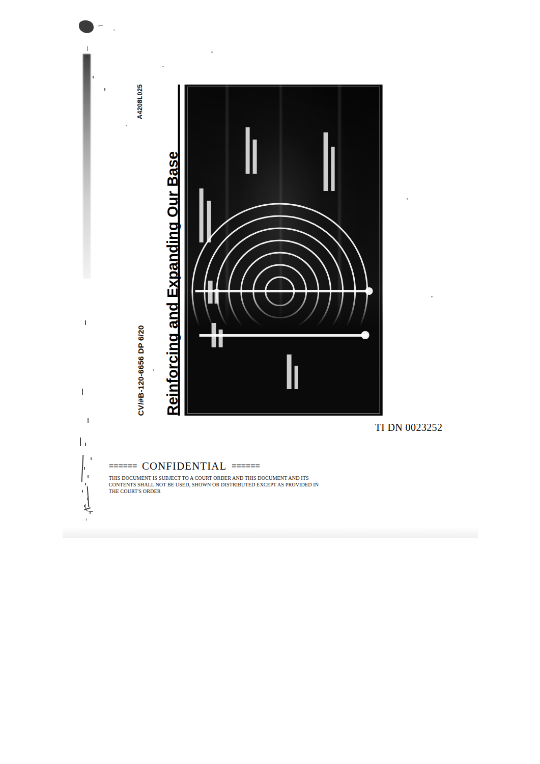CV/#B-120-6656 DP 6/20
A4208L025
Reinforcing and Expanding Our Base
::::::::::::::::
:: :: :: :: ::
::::: :: ::::
:: :: :: ::
::::::::::::
:: :: ::
::::: ::::
:: :: ::
::::::::
:: ::
::::
::
TI DN 0023252
====== CONFIDENTIAL ======
This document is subject to a court order and this document and its contents shall not be used, shown or distributed except as provided in the court's order